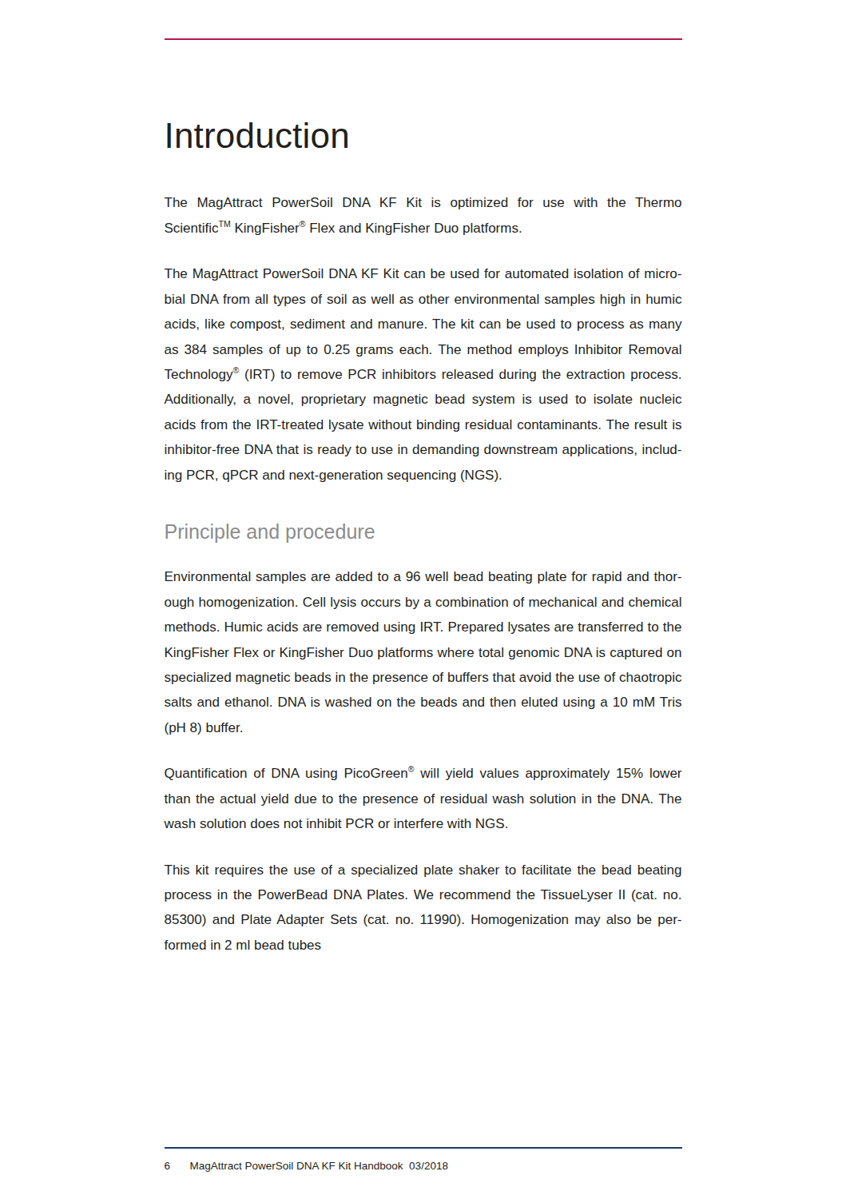Introduction
The MagAttract PowerSoil DNA KF Kit is optimized for use with the Thermo ScientificTM KingFisher® Flex and KingFisher Duo platforms.
The MagAttract PowerSoil DNA KF Kit can be used for automated isolation of microbial DNA from all types of soil as well as other environmental samples high in humic acids, like compost, sediment and manure. The kit can be used to process as many as 384 samples of up to 0.25 grams each. The method employs Inhibitor Removal Technology® (IRT) to remove PCR inhibitors released during the extraction process. Additionally, a novel, proprietary magnetic bead system is used to isolate nucleic acids from the IRT-treated lysate without binding residual contaminants. The result is inhibitor-free DNA that is ready to use in demanding downstream applications, including PCR, qPCR and next-generation sequencing (NGS).
Principle and procedure
Environmental samples are added to a 96 well bead beating plate for rapid and thorough homogenization. Cell lysis occurs by a combination of mechanical and chemical methods. Humic acids are removed using IRT. Prepared lysates are transferred to the KingFisher Flex or KingFisher Duo platforms where total genomic DNA is captured on specialized magnetic beads in the presence of buffers that avoid the use of chaotropic salts and ethanol. DNA is washed on the beads and then eluted using a 10 mM Tris (pH 8) buffer.
Quantification of DNA using PicoGreen® will yield values approximately 15% lower than the actual yield due to the presence of residual wash solution in the DNA. The wash solution does not inhibit PCR or interfere with NGS.
This kit requires the use of a specialized plate shaker to facilitate the bead beating process in the PowerBead DNA Plates. We recommend the TissueLyser II (cat. no. 85300) and Plate Adapter Sets (cat. no. 11990). Homogenization may also be performed in 2 ml bead tubes
6 MagAttract PowerSoil DNA KF Kit Handbook 03/2018